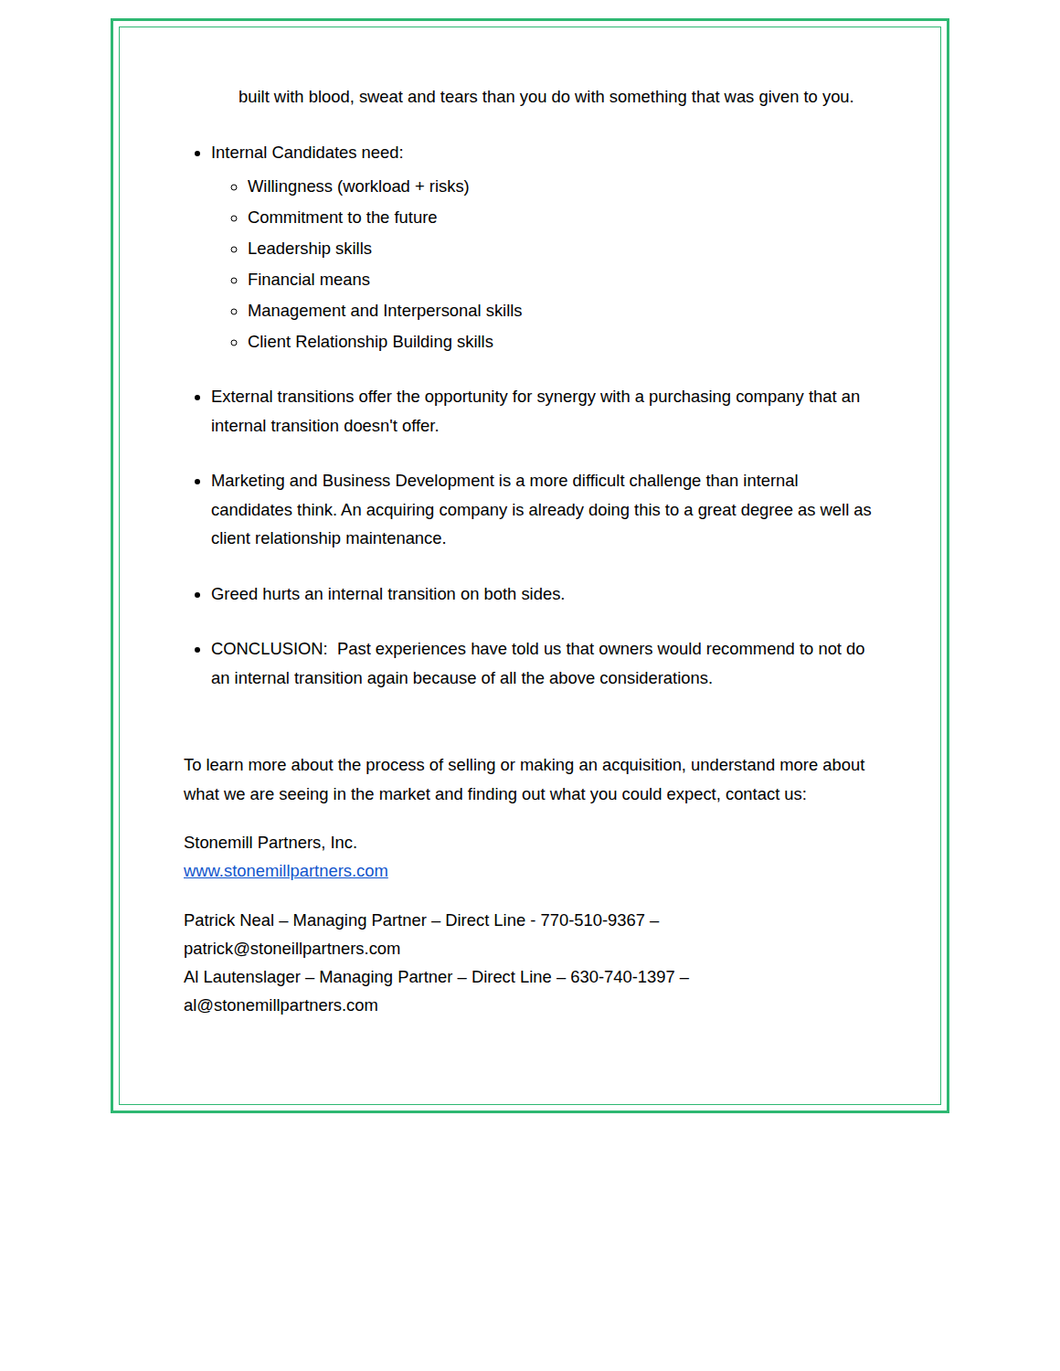built with blood, sweat and tears than you do with something that was given to you.
Internal Candidates need:
Willingness (workload + risks)
Commitment to the future
Leadership skills
Financial means
Management and Interpersonal skills
Client Relationship Building skills
External transitions offer the opportunity for synergy with a purchasing company that an internal transition doesn't offer.
Marketing and Business Development is a more difficult challenge than internal candidates think. An acquiring company is already doing this to a great degree as well as client relationship maintenance.
Greed hurts an internal transition on both sides.
CONCLUSION: Past experiences have told us that owners would recommend to not do an internal transition again because of all the above considerations.
To learn more about the process of selling or making an acquisition, understand more about what we are seeing in the market and finding out what you could expect, contact us:
Stonemill Partners, Inc.
www.stonemillpartners.com
Patrick Neal – Managing Partner – Direct Line - 770-510-9367 –
patrick@stoneillpartners.com
Al Lautenslager – Managing Partner – Direct Line – 630-740-1397 –
al@stonemillpartners.com